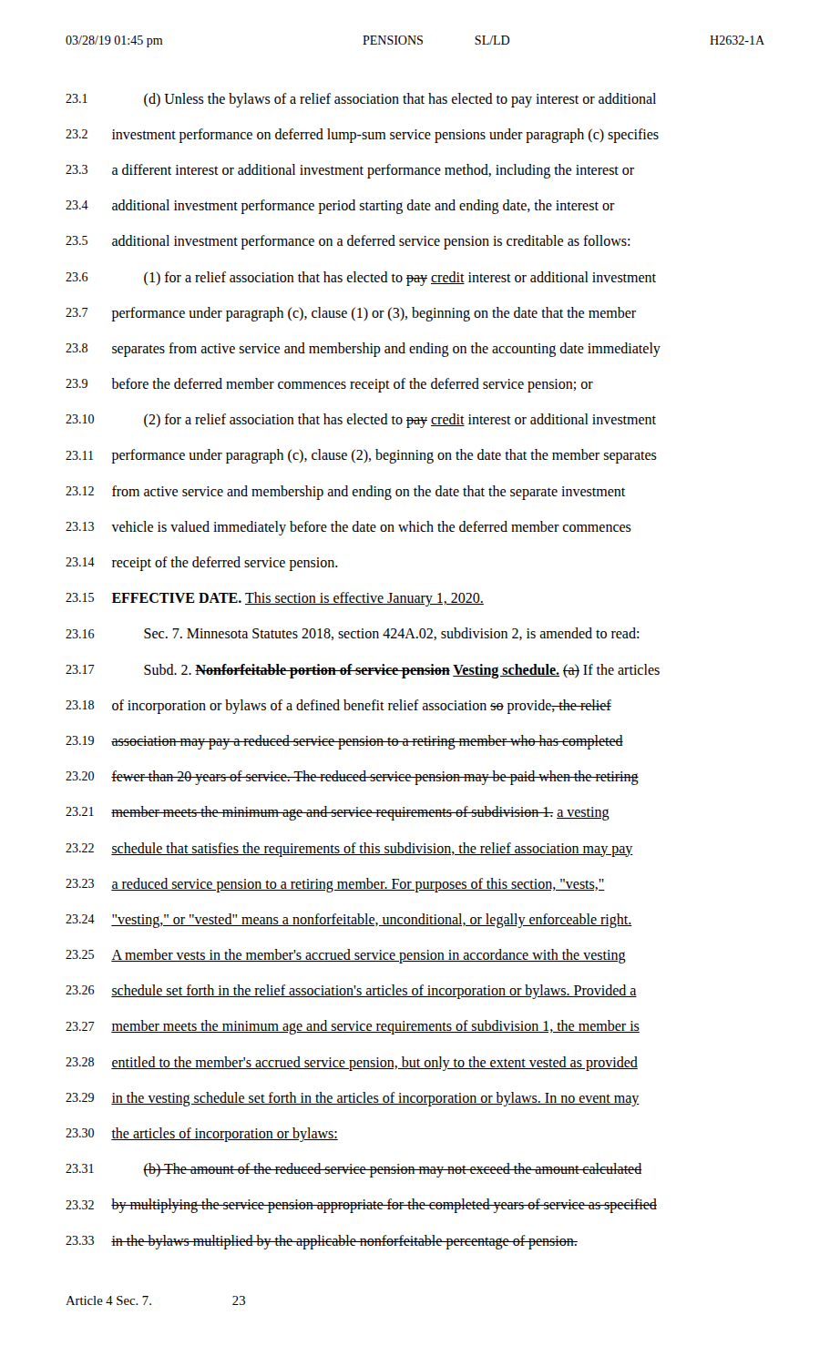03/28/19 01:45 pm PENSIONS SL/LD H2632-1A
23.1 (d) Unless the bylaws of a relief association that has elected to pay interest or additional
23.2 investment performance on deferred lump-sum service pensions under paragraph (c) specifies
23.3 a different interest or additional investment performance method, including the interest or
23.4 additional investment performance period starting date and ending date, the interest or
23.5 additional investment performance on a deferred service pension is creditable as follows:
23.6 (1) for a relief association that has elected to pay credit interest or additional investment
23.7 performance under paragraph (c), clause (1) or (3), beginning on the date that the member
23.8 separates from active service and membership and ending on the accounting date immediately
23.9 before the deferred member commences receipt of the deferred service pension; or
23.10 (2) for a relief association that has elected to pay credit interest or additional investment
23.11 performance under paragraph (c), clause (2), beginning on the date that the member separates
23.12 from active service and membership and ending on the date that the separate investment
23.13 vehicle is valued immediately before the date on which the deferred member commences
23.14 receipt of the deferred service pension.
23.15 EFFECTIVE DATE. This section is effective January 1, 2020.
23.16 Sec. 7. Minnesota Statutes 2018, section 424A.02, subdivision 2, is amended to read:
23.17 Subd. 2. Nonforfeitable portion of service pension Vesting schedule. (a) If the articles
23.18 of incorporation or bylaws of a defined benefit relief association so provide, the relief
23.19 association may pay a reduced service pension to a retiring member who has completed
23.20 fewer than 20 years of service. The reduced service pension may be paid when the retiring
23.21 member meets the minimum age and service requirements of subdivision 1. a vesting
23.22 schedule that satisfies the requirements of this subdivision, the relief association may pay
23.23 a reduced service pension to a retiring member. For purposes of this section, "vests,"
23.24 "vesting," or "vested" means a nonforfeitable, unconditional, or legally enforceable right.
23.25 A member vests in the member's accrued service pension in accordance with the vesting
23.26 schedule set forth in the relief association's articles of incorporation or bylaws. Provided a
23.27 member meets the minimum age and service requirements of subdivision 1, the member is
23.28 entitled to the member's accrued service pension, but only to the extent vested as provided
23.29 in the vesting schedule set forth in the articles of incorporation or bylaws. In no event may
23.30 the articles of incorporation or bylaws:
23.31 (b) The amount of the reduced service pension may not exceed the amount calculated
23.32 by multiplying the service pension appropriate for the completed years of service as specified
23.33 in the bylaws multiplied by the applicable nonforfeitable percentage of pension.
Article 4 Sec. 7. 23